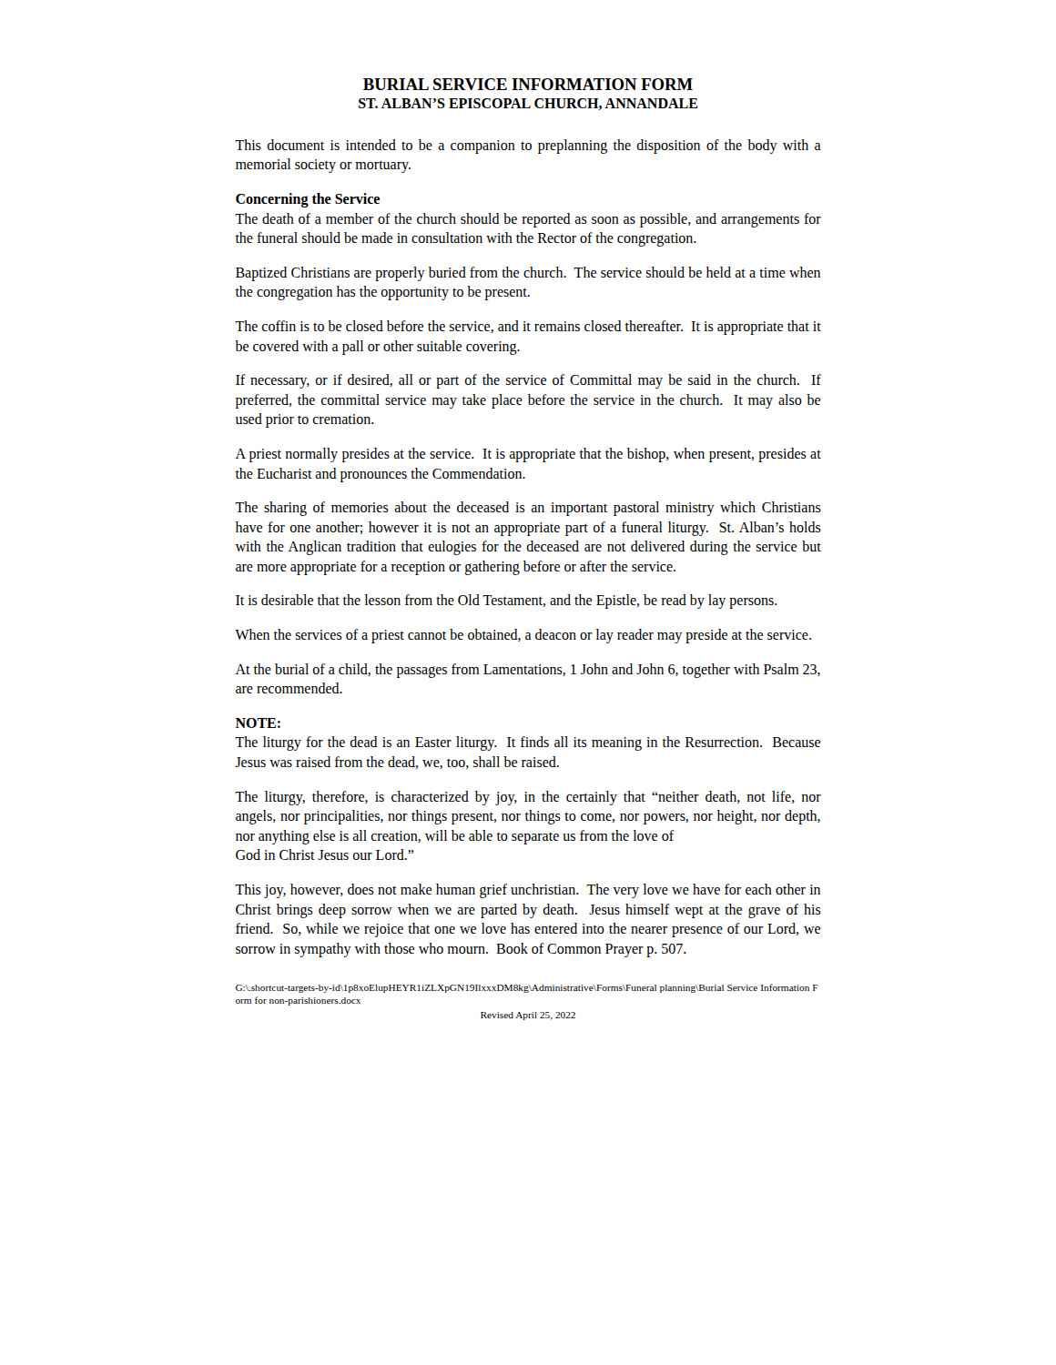BURIAL SERVICE INFORMATION FORM
ST. ALBAN’S EPISCOPAL CHURCH, ANNANDALE
This document is intended to be a companion to preplanning the disposition of the body with a memorial society or mortuary.
Concerning the Service
The death of a member of the church should be reported as soon as possible, and arrangements for the funeral should be made in consultation with the Rector of the congregation.
Baptized Christians are properly buried from the church. The service should be held at a time when the congregation has the opportunity to be present.
The coffin is to be closed before the service, and it remains closed thereafter. It is appropriate that it be covered with a pall or other suitable covering.
If necessary, or if desired, all or part of the service of Committal may be said in the church. If preferred, the committal service may take place before the service in the church. It may also be used prior to cremation.
A priest normally presides at the service. It is appropriate that the bishop, when present, presides at the Eucharist and pronounces the Commendation.
The sharing of memories about the deceased is an important pastoral ministry which Christians have for one another; however it is not an appropriate part of a funeral liturgy. St. Alban’s holds with the Anglican tradition that eulogies for the deceased are not delivered during the service but are more appropriate for a reception or gathering before or after the service.
It is desirable that the lesson from the Old Testament, and the Epistle, be read by lay persons.
When the services of a priest cannot be obtained, a deacon or lay reader may preside at the service.
At the burial of a child, the passages from Lamentations, 1 John and John 6, together with Psalm 23, are recommended.
NOTE:
The liturgy for the dead is an Easter liturgy. It finds all its meaning in the Resurrection. Because Jesus was raised from the dead, we, too, shall be raised.
The liturgy, therefore, is characterized by joy, in the certainly that “neither death, not life, nor angels, nor principalities, nor things present, nor things to come, nor powers, nor height, nor depth, nor anything else is all creation, will be able to separate us from the love of
God in Christ Jesus our Lord.”
This joy, however, does not make human grief unchristian. The very love we have for each other in Christ brings deep sorrow when we are parted by death. Jesus himself wept at the grave of his friend. So, while we rejoice that one we love has entered into the nearer presence of our Lord, we sorrow in sympathy with those who mourn. Book of Common Prayer p. 507.
G:\.shortcut-targets-by-id\1p8xoElupHEYR1iZLXpGN19IlxxxDM8kg\Administrative\Forms\Funeral planning\Burial Service Information Form for non-parishioners.docx Revised April 25, 2022